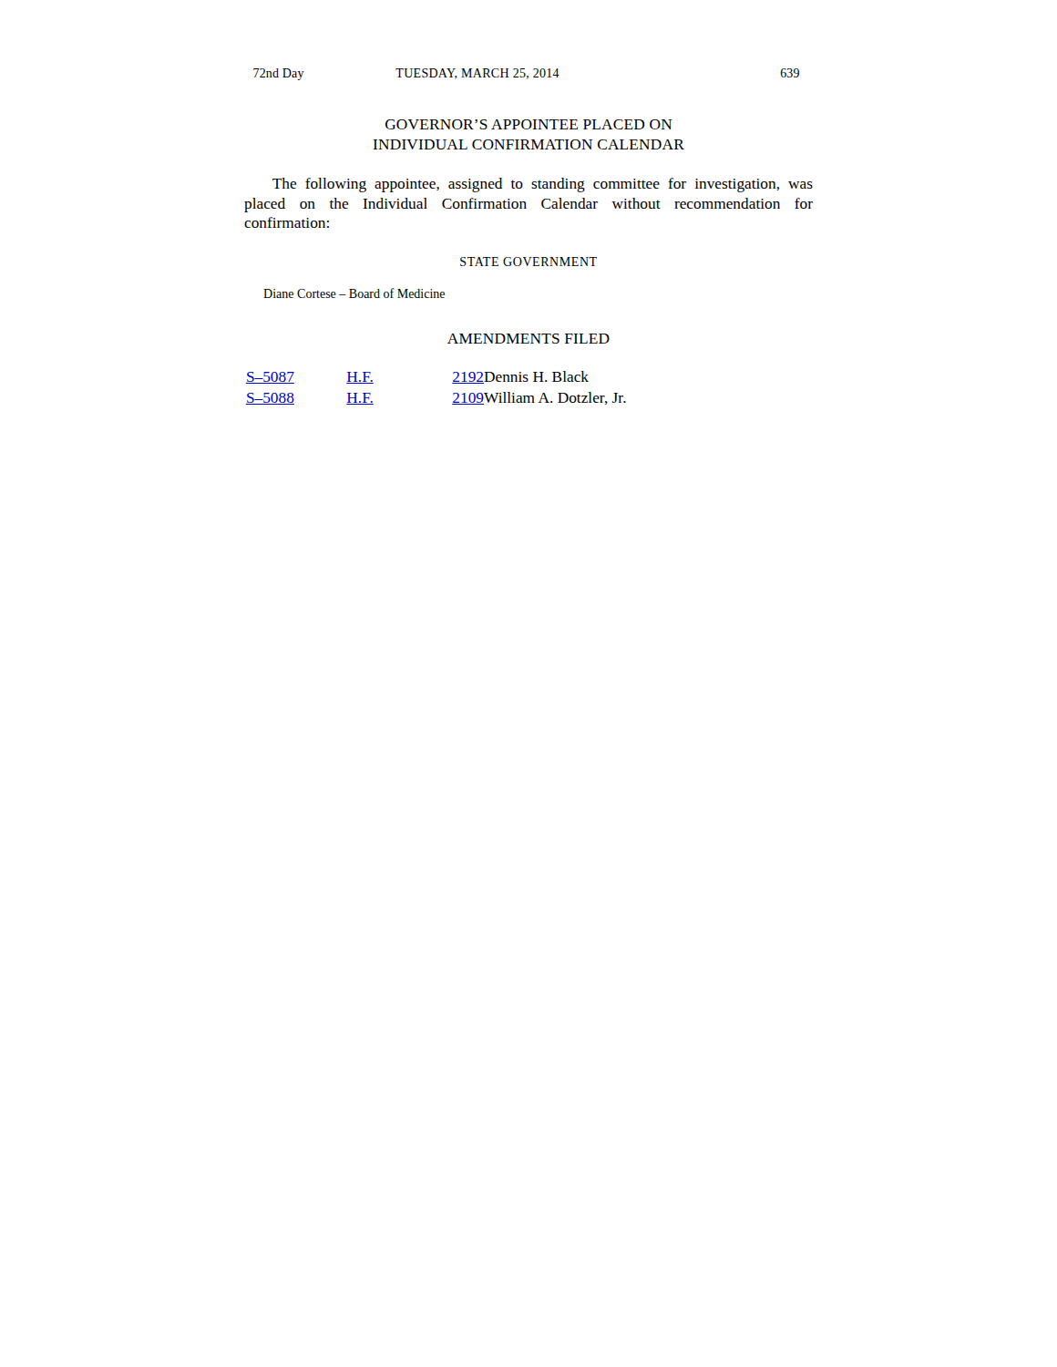72nd Day TUESDAY, MARCH 25, 2014 639
GOVERNOR’S APPOINTEE PLACED ON
INDIVIDUAL CONFIRMATION CALENDAR
The following appointee, assigned to standing committee for investigation, was placed on the Individual Confirmation Calendar without recommendation for confirmation:
STATE GOVERNMENT
Diane Cortese – Board of Medicine
AMENDMENTS FILED
| S–5087 | H.F. | 2192 | Dennis H. Black |
| S–5088 | H.F. | 2109 | William A. Dotzler, Jr. |